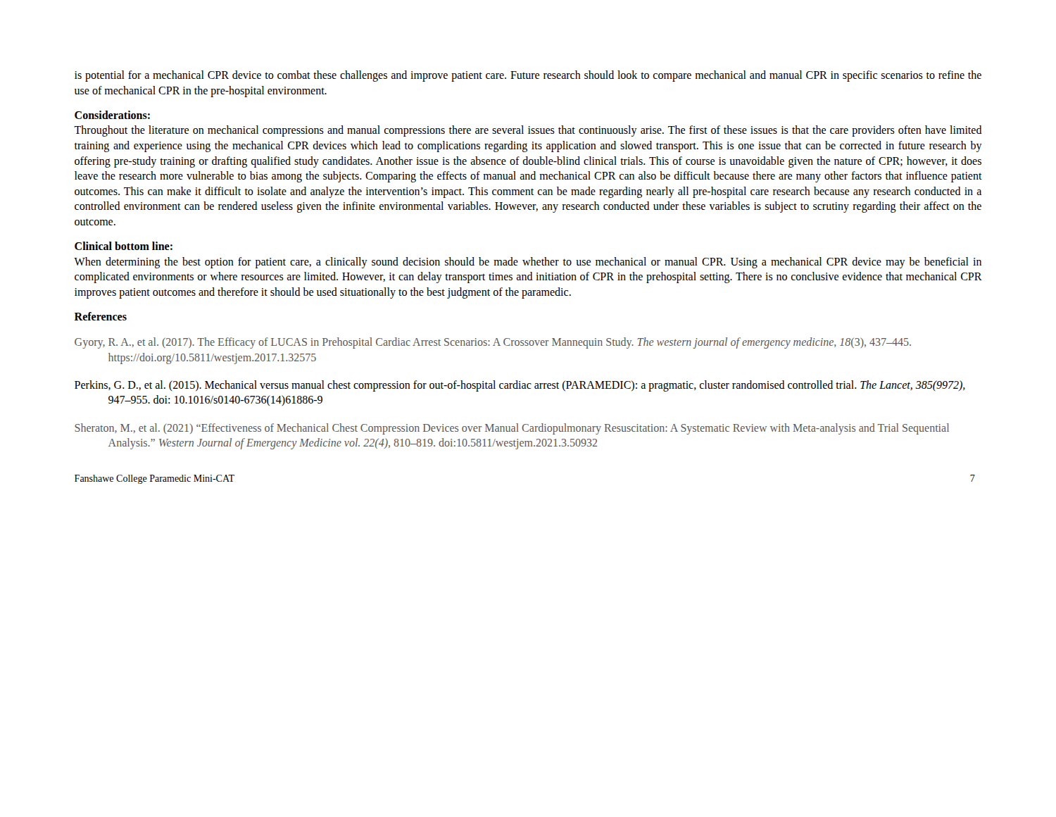is potential for a mechanical CPR device to combat these challenges and improve patient care. Future research should look to compare mechanical and manual CPR in specific scenarios to refine the use of mechanical CPR in the pre-hospital environment.
Considerations:
Throughout the literature on mechanical compressions and manual compressions there are several issues that continuously arise. The first of these issues is that the care providers often have limited training and experience using the mechanical CPR devices which lead to complications regarding its application and slowed transport. This is one issue that can be corrected in future research by offering pre-study training or drafting qualified study candidates. Another issue is the absence of double-blind clinical trials. This of course is unavoidable given the nature of CPR; however, it does leave the research more vulnerable to bias among the subjects. Comparing the effects of manual and mechanical CPR can also be difficult because there are many other factors that influence patient outcomes. This can make it difficult to isolate and analyze the intervention’s impact. This comment can be made regarding nearly all pre-hospital care research because any research conducted in a controlled environment can be rendered useless given the infinite environmental variables. However, any research conducted under these variables is subject to scrutiny regarding their affect on the outcome.
Clinical bottom line:
When determining the best option for patient care, a clinically sound decision should be made whether to use mechanical or manual CPR. Using a mechanical CPR device may be beneficial in complicated environments or where resources are limited. However, it can delay transport times and initiation of CPR in the prehospital setting. There is no conclusive evidence that mechanical CPR improves patient outcomes and therefore it should be used situationally to the best judgment of the paramedic.
References
Gyory, R. A., et al. (2017). The Efficacy of LUCAS in Prehospital Cardiac Arrest Scenarios: A Crossover Mannequin Study. The western journal of emergency medicine, 18(3), 437–445. https://doi.org/10.5811/westjem.2017.1.32575
Perkins, G. D., et al. (2015). Mechanical versus manual chest compression for out-of-hospital cardiac arrest (PARAMEDIC): a pragmatic, cluster randomised controlled trial. The Lancet, 385(9972), 947–955. doi: 10.1016/s0140-6736(14)61886-9
Sheraton, M., et al. (2021) “Effectiveness of Mechanical Chest Compression Devices over Manual Cardiopulmonary Resuscitation: A Systematic Review with Meta-analysis and Trial Sequential Analysis.” Western Journal of Emergency Medicine vol. 22(4), 810–819. doi:10.5811/westjem.2021.3.50932
Fanshawe College Paramedic Mini-CAT 7